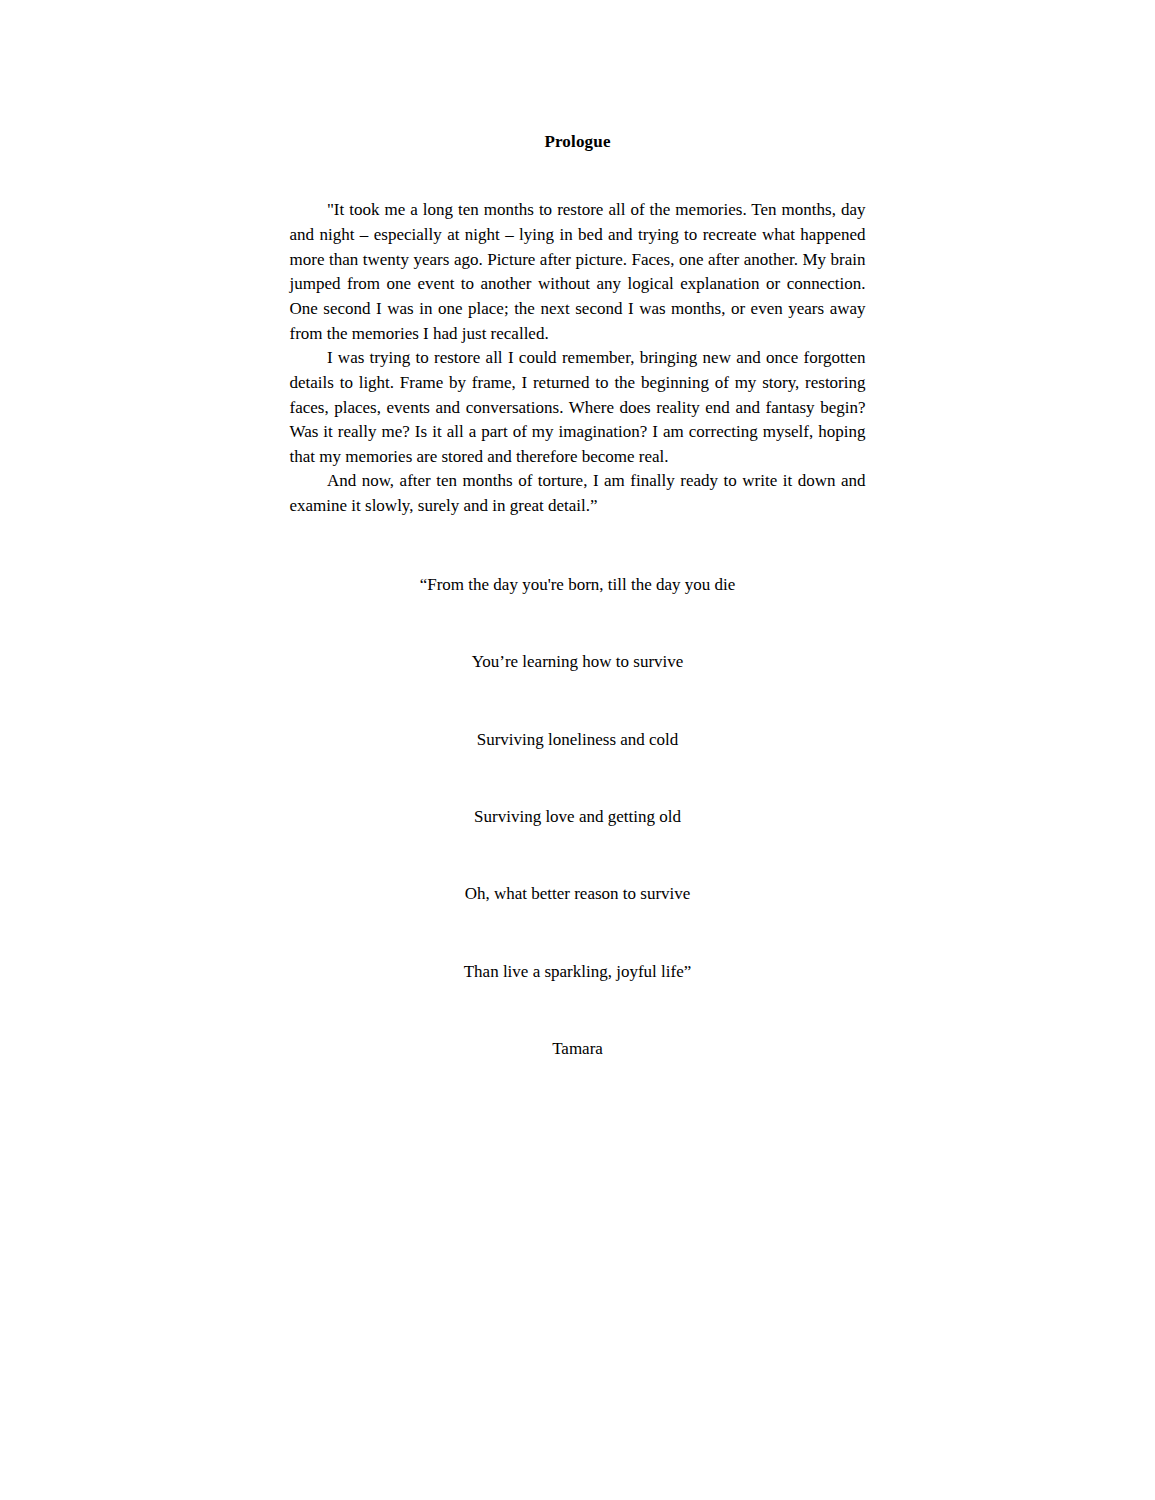Prologue
"It took me a long ten months to restore all of the memories. Ten months, day and night – especially at night – lying in bed and trying to recreate what happened more than twenty years ago. Picture after picture. Faces, one after another. My brain jumped from one event to another without any logical explanation or connection. One second I was in one place; the next second I was months, or even years away from the memories I had just recalled.
I was trying to restore all I could remember, bringing new and once forgotten details to light. Frame by frame, I returned to the beginning of my story, restoring faces, places, events and conversations. Where does reality end and fantasy begin? Was it really me? Is it all a part of my imagination? I am correcting myself, hoping that my memories are stored and therefore become real.
And now, after ten months of torture, I am finally ready to write it down and examine it slowly, surely and in great detail.”
“From the day you're born, till the day you die
You’re learning how to survive
Surviving loneliness and cold
Surviving love and getting old
Oh, what better reason to survive
Than live a sparkling, joyful life”
Tamara